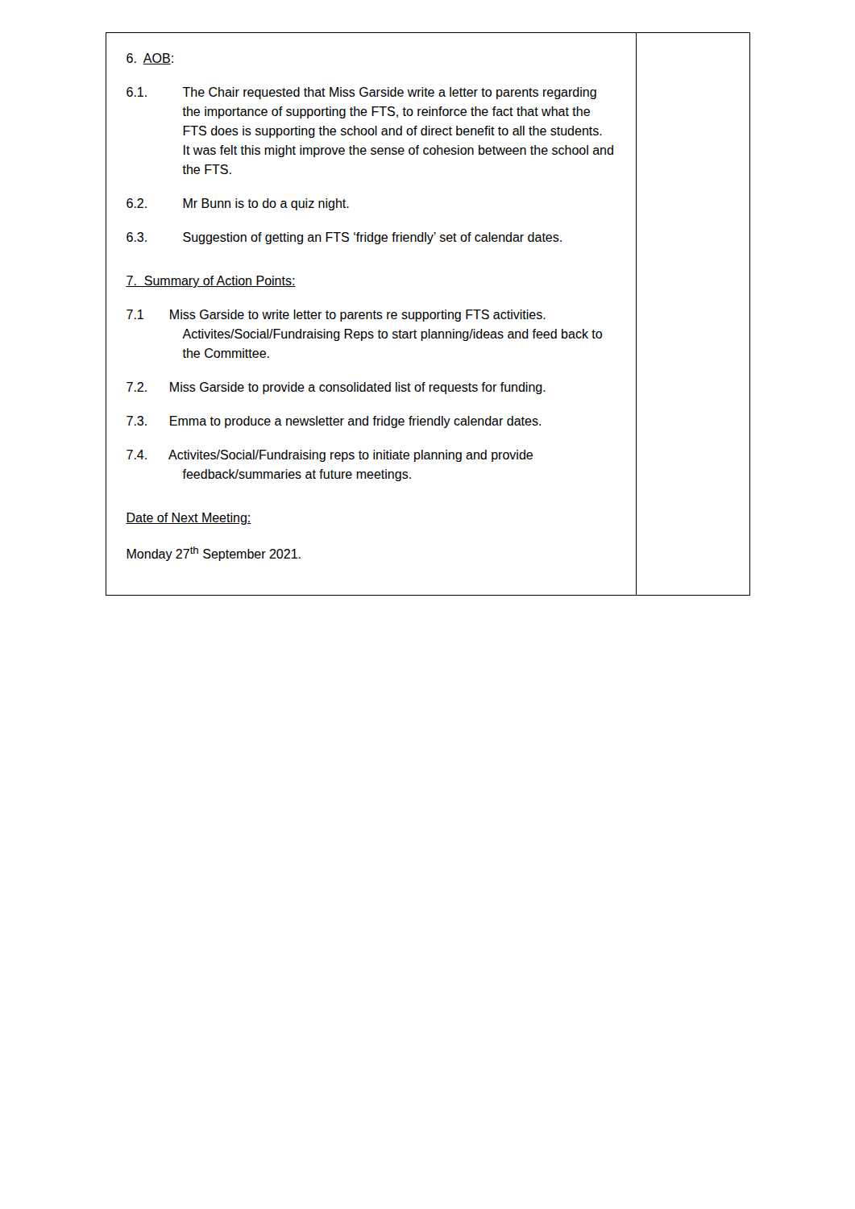| 6. AOB : 6.1. The Chair requested that Miss Garside write a letter to parents regarding the importance of supporting the FTS, to reinforce the fact that what the FTS does is supporting the school and of direct benefit to all the students. It was felt this might improve the sense of cohesion between the school and the FTS. 6.2. Mr Bunn is to do a quiz night. 6.3. Suggestion of getting an FTS ‘fridge friendly’ set of calendar dates. 7. Summary of Action Points: 7.1 Miss Garside to write letter to parents re supporting FTS activities. Activites/Social/Fundraising Reps to start planning/ideas and feed back to the Committee. 7.2. Miss Garside to provide a consolidated list of requests for funding. 7.3. Emma to produce a newsletter and fridge friendly calendar dates. 7.4. Activites/Social/Fundraising reps to initiate planning and provide feedback/summaries at future meetings. Date of Next Meeting: Monday 27 th September 2021. | |